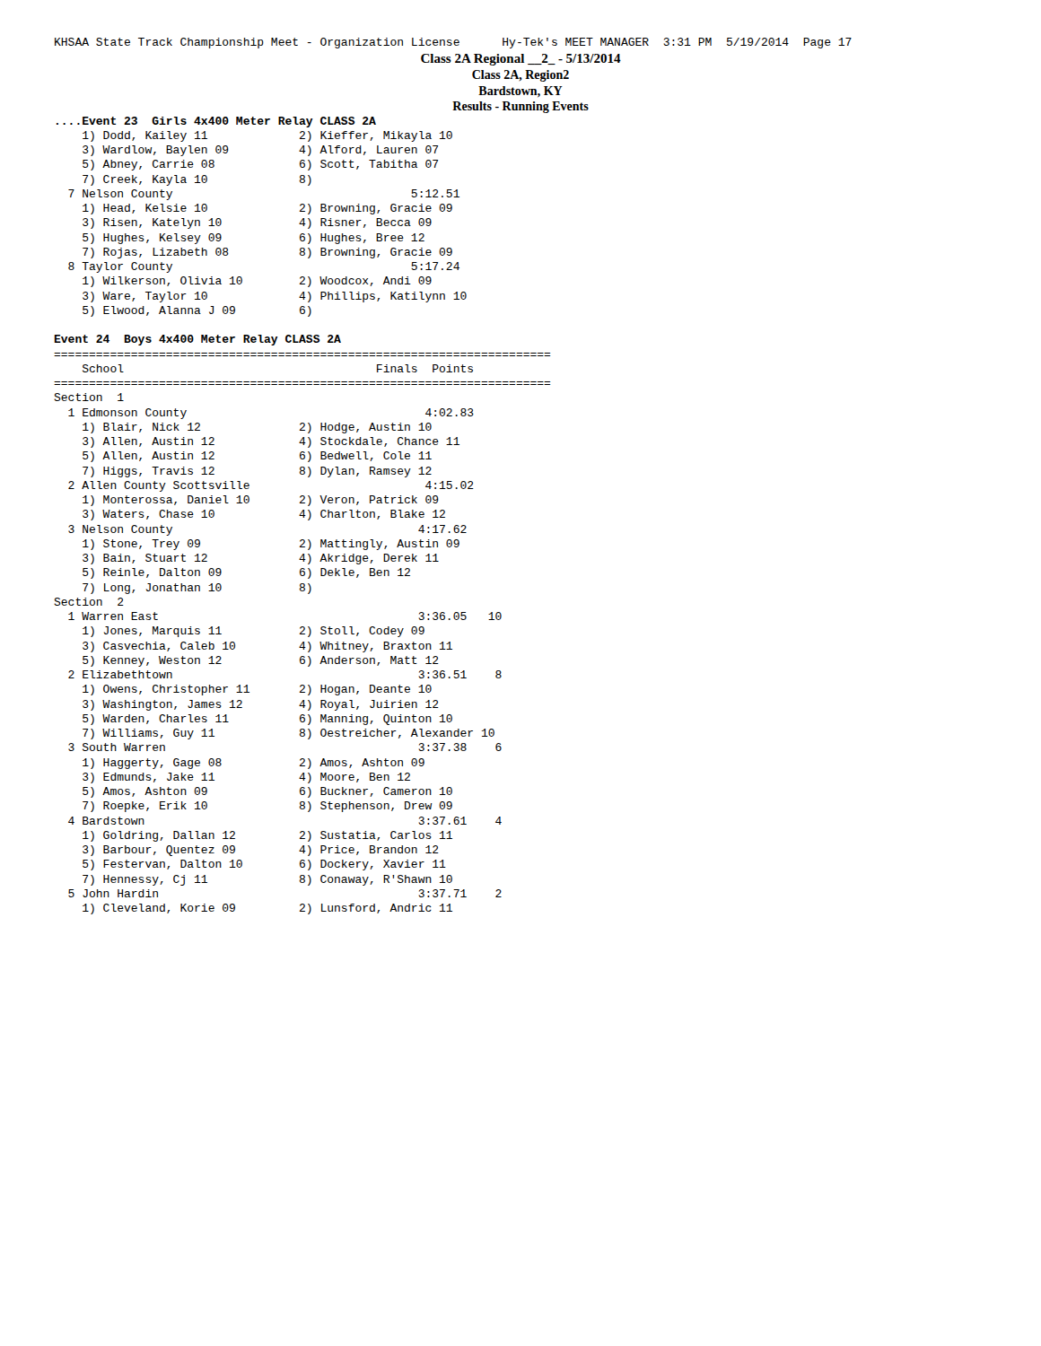KHSAA State Track Championship Meet - Organization License Hy-Tek's MEET MANAGER 3:31 PM 5/19/2014 Page 17
Class 2A Regional __2_ - 5/13/2014
Class 2A, Region2
Bardstown, KY
Results - Running Events
....Event 23  Girls 4x400 Meter Relay CLASS 2A
    1) Dodd, Kailey 11             2) Kieffer, Mikayla 10
    3) Wardlow, Baylen 09          4) Alford, Lauren 07
    5) Abney, Carrie 08            6) Scott, Tabitha 07
    7) Creek, Kayla 10             8)
  7 Nelson County                                  5:12.51
    1) Head, Kelsie 10             2) Browning, Gracie 09
    3) Risen, Katelyn 10           4) Risner, Becca 09
    5) Hughes, Kelsey 09           6) Hughes, Bree 12
    7) Rojas, Lizabeth 08          8) Browning, Gracie 09
  8 Taylor County                                  5:17.24
    1) Wilkerson, Olivia 10        2) Woodcox, Andi 09
    3) Ware, Taylor 10             4) Phillips, Katilynn 10
    5) Elwood, Alanna J 09         6)

Event 24  Boys 4x400 Meter Relay CLASS 2A
=======================================================================
    School                                    Finals  Points
=======================================================================
Section  1
  1 Edmonson County                                  4:02.83
    1) Blair, Nick 12              2) Hodge, Austin 10
    3) Allen, Austin 12            4) Stockdale, Chance 11
    5) Allen, Austin 12            6) Bedwell, Cole 11
    7) Higgs, Travis 12            8) Dylan, Ramsey 12
  2 Allen County Scottsville                         4:15.02
    1) Monterossa, Daniel 10       2) Veron, Patrick 09
    3) Waters, Chase 10            4) Charlton, Blake 12
  3 Nelson County                                   4:17.62
    1) Stone, Trey 09              2) Mattingly, Austin 09
    3) Bain, Stuart 12             4) Akridge, Derek 11
    5) Reinle, Dalton 09           6) Dekle, Ben 12
    7) Long, Jonathan 10           8)
Section  2
  1 Warren East                                     3:36.05   10
    1) Jones, Marquis 11           2) Stoll, Codey 09
    3) Casvechia, Caleb 10         4) Whitney, Braxton 11
    5) Kenney, Weston 12           6) Anderson, Matt 12
  2 Elizabethtown                                   3:36.51    8
    1) Owens, Christopher 11       2) Hogan, Deante 10
    3) Washington, James 12        4) Royal, Juirien 12
    5) Warden, Charles 11          6) Manning, Quinton 10
    7) Williams, Guy 11            8) Oestreicher, Alexander 10
  3 South Warren                                    3:37.38    6
    1) Haggerty, Gage 08           2) Amos, Ashton 09
    3) Edmunds, Jake 11            4) Moore, Ben 12
    5) Amos, Ashton 09             6) Buckner, Cameron 10
    7) Roepke, Erik 10             8) Stephenson, Drew 09
  4 Bardstown                                       3:37.61    4
    1) Goldring, Dallan 12         2) Sustatia, Carlos 11
    3) Barbour, Quentez 09         4) Price, Brandon 12
    5) Festervan, Dalton 10        6) Dockery, Xavier 11
    7) Hennessy, Cj 11             8) Conaway, R'Shawn 10
  5 John Hardin                                     3:37.71    2
    1) Cleveland, Korie 09         2) Lunsford, Andric 11